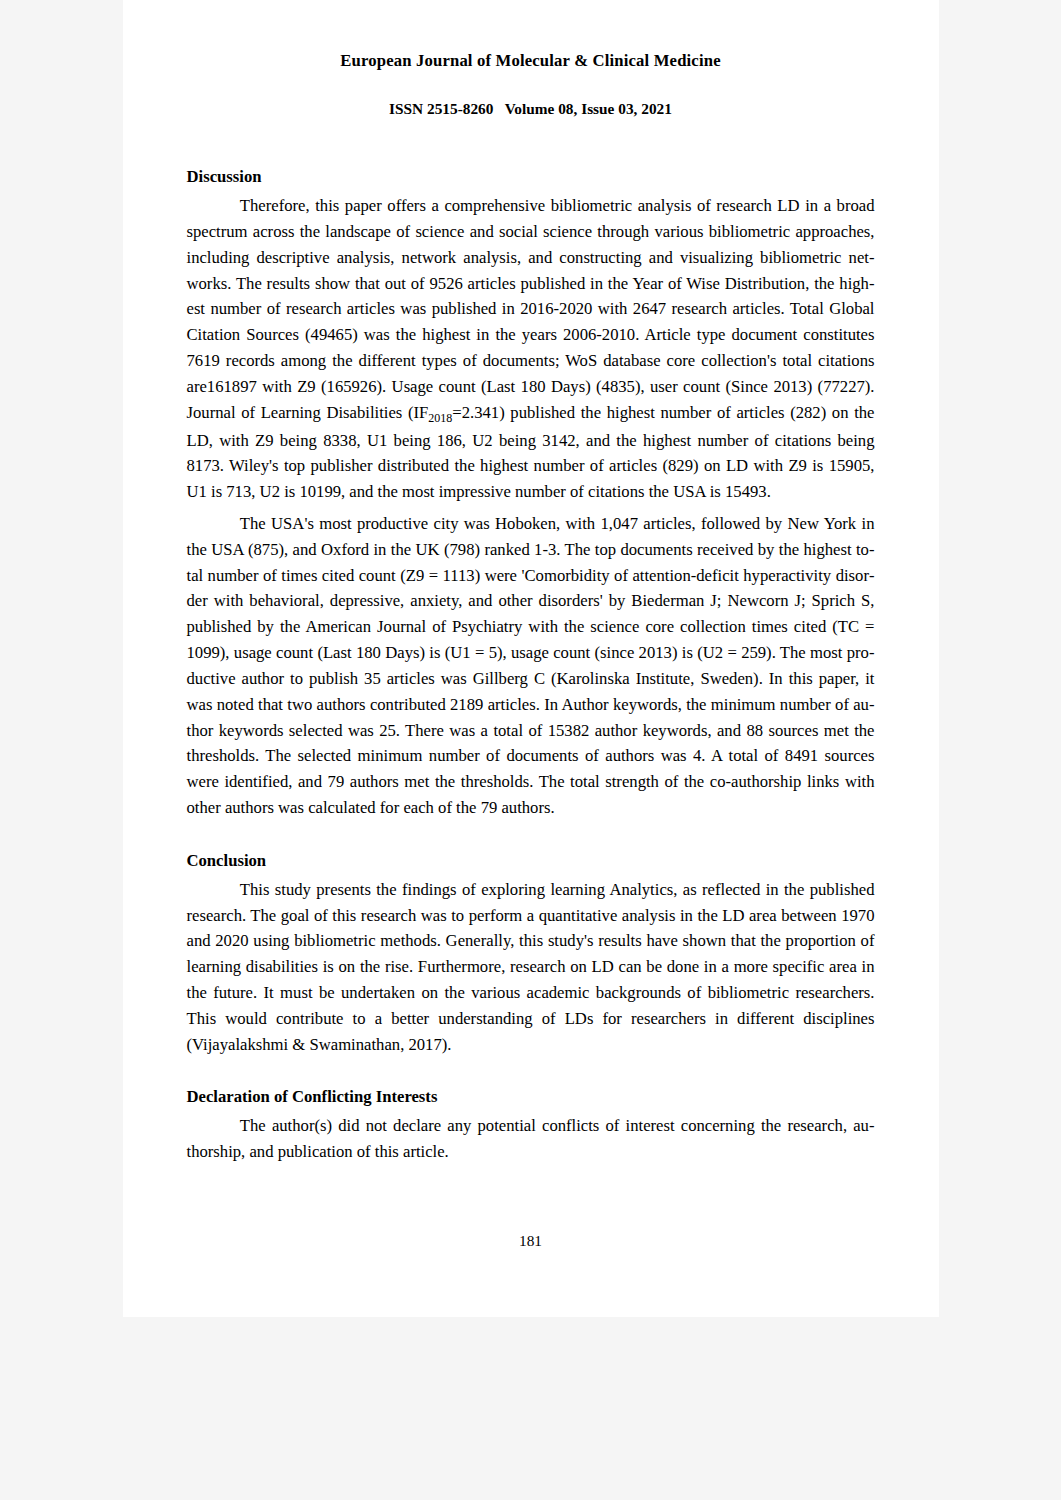European Journal of Molecular & Clinical Medicine
ISSN 2515-8260 Volume 08, Issue 03, 2021
Discussion
Therefore, this paper offers a comprehensive bibliometric analysis of research LD in a broad spectrum across the landscape of science and social science through various bibliometric approaches, including descriptive analysis, network analysis, and constructing and visualizing bibliometric networks. The results show that out of 9526 articles published in the Year of Wise Distribution, the highest number of research articles was published in 2016-2020 with 2647 research articles. Total Global Citation Sources (49465) was the highest in the years 2006-2010. Article type document constitutes 7619 records among the different types of documents; WoS database core collection's total citations are161897 with Z9 (165926). Usage count (Last 180 Days) (4835), user count (Since 2013) (77227). Journal of Learning Disabilities (IF2018=2.341) published the highest number of articles (282) on the LD, with Z9 being 8338, U1 being 186, U2 being 3142, and the highest number of citations being 8173. Wiley's top publisher distributed the highest number of articles (829) on LD with Z9 is 15905, U1 is 713, U2 is 10199, and the most impressive number of citations the USA is 15493.
The USA's most productive city was Hoboken, with 1,047 articles, followed by New York in the USA (875), and Oxford in the UK (798) ranked 1-3. The top documents received by the highest total number of times cited count (Z9 = 1113) were 'Comorbidity of attention-deficit hyperactivity disorder with behavioral, depressive, anxiety, and other disorders' by Biederman J; Newcorn J; Sprich S, published by the American Journal of Psychiatry with the science core collection times cited (TC = 1099), usage count (Last 180 Days) is (U1 = 5), usage count (since 2013) is (U2 = 259). The most productive author to publish 35 articles was Gillberg C (Karolinska Institute, Sweden). In this paper, it was noted that two authors contributed 2189 articles. In Author keywords, the minimum number of author keywords selected was 25. There was a total of 15382 author keywords, and 88 sources met the thresholds. The selected minimum number of documents of authors was 4. A total of 8491 sources were identified, and 79 authors met the thresholds. The total strength of the co-authorship links with other authors was calculated for each of the 79 authors.
Conclusion
This study presents the findings of exploring learning Analytics, as reflected in the published research. The goal of this research was to perform a quantitative analysis in the LD area between 1970 and 2020 using bibliometric methods. Generally, this study's results have shown that the proportion of learning disabilities is on the rise. Furthermore, research on LD can be done in a more specific area in the future. It must be undertaken on the various academic backgrounds of bibliometric researchers. This would contribute to a better understanding of LDs for researchers in different disciplines (Vijayalakshmi & Swaminathan, 2017).
Declaration of Conflicting Interests
The author(s) did not declare any potential conflicts of interest concerning the research, authorship, and publication of this article.
181